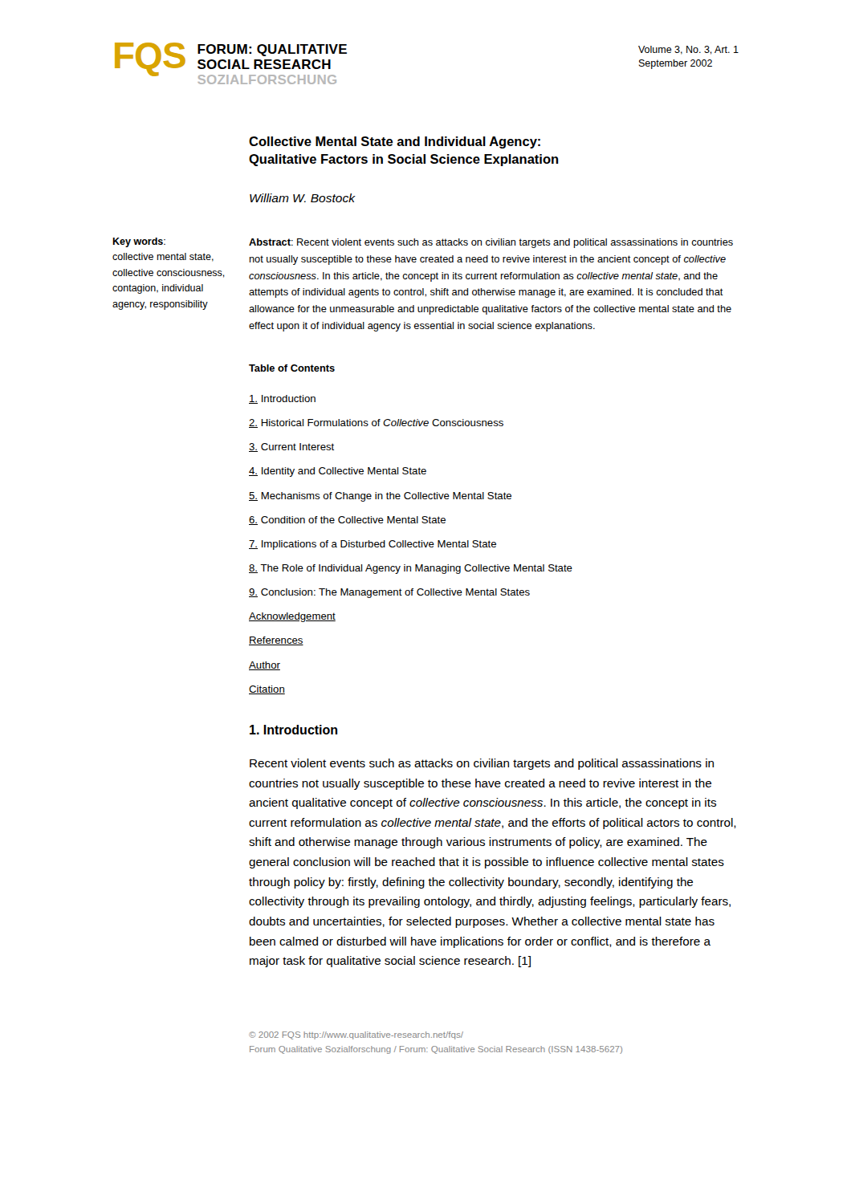FQS
Forum: Qualitative
Social Research
Sozialforschung
Volume 3, No. 3, Art. 1
September 2002
Collective Mental State and Individual Agency:
Qualitative Factors in Social Science Explanation
William W. Bostock
Key words:
collective mental state, collective consciousness, contagion, individual agency, responsibility
Abstract: Recent violent events such as attacks on civilian targets and political assassinations in countries not usually susceptible to these have created a need to revive interest in the ancient concept of collective consciousness. In this article, the concept in its current reformulation as collective mental state, and the attempts of individual agents to control, shift and otherwise manage it, are examined. It is concluded that allowance for the unmeasurable and unpredictable qualitative factors of the collective mental state and the effect upon it of individual agency is essential in social science explanations.
Table of Contents
1. Introduction
2. Historical Formulations of Collective Consciousness
3. Current Interest
4. Identity and Collective Mental State
5. Mechanisms of Change in the Collective Mental State
6. Condition of the Collective Mental State
7. Implications of a Disturbed Collective Mental State
8. The Role of Individual Agency in Managing Collective Mental State
9. Conclusion: The Management of Collective Mental States
Acknowledgement
References
Author
Citation
1. Introduction
Recent violent events such as attacks on civilian targets and political assassinations in countries not usually susceptible to these have created a need to revive interest in the ancient qualitative concept of collective consciousness. In this article, the concept in its current reformulation as collective mental state, and the efforts of political actors to control, shift and otherwise manage through various instruments of policy, are examined. The general conclusion will be reached that it is possible to influence collective mental states through policy by: firstly, defining the collectivity boundary, secondly, identifying the collectivity through its prevailing ontology, and thirdly, adjusting feelings, particularly fears, doubts and uncertainties, for selected purposes. Whether a collective mental state has been calmed or disturbed will have implications for order or conflict, and is therefore a major task for qualitative social science research. [1]
© 2002 FQS http://www.qualitative-research.net/fqs/
Forum Qualitative Sozialforschung / Forum: Qualitative Social Research (ISSN 1438-5627)